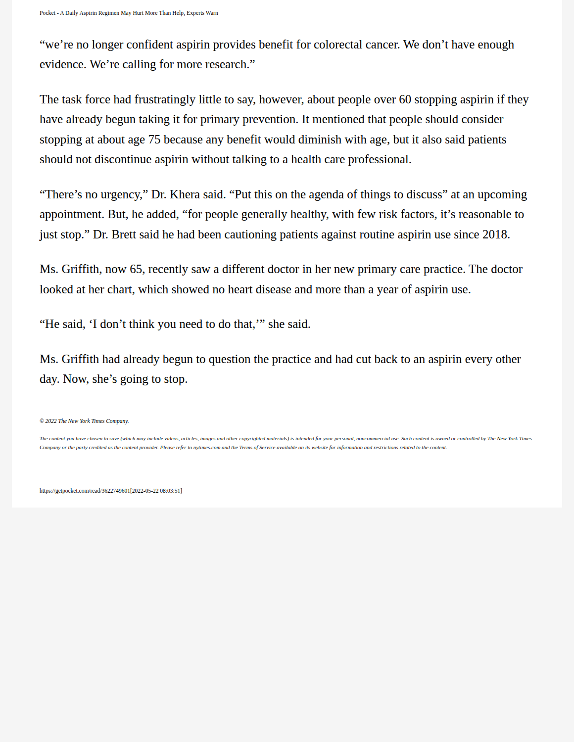Pocket - A Daily Aspirin Regimen May Hurt More Than Help, Experts Warn
“we’re no longer confident aspirin provides benefit for colorectal cancer. We don’t have enough evidence. We’re calling for more research.”
The task force had frustratingly little to say, however, about people over 60 stopping aspirin if they have already begun taking it for primary prevention. It mentioned that people should consider stopping at about age 75 because any benefit would diminish with age, but it also said patients should not discontinue aspirin without talking to a health care professional.
“There’s no urgency,” Dr. Khera said. “Put this on the agenda of things to discuss” at an upcoming appointment. But, he added, “for people generally healthy, with few risk factors, it’s reasonable to just stop.” Dr. Brett said he had been cautioning patients against routine aspirin use since 2018.
Ms. Griffith, now 65, recently saw a different doctor in her new primary care practice. The doctor looked at her chart, which showed no heart disease and more than a year of aspirin use.
“He said, ‘I don’t think you need to do that,’” she said.
Ms. Griffith had already begun to question the practice and had cut back to an aspirin every other day. Now, she’s going to stop.
© 2022 The New York Times Company.
The content you have chosen to save (which may include videos, articles, images and other copyrighted materials) is intended for your personal, noncommercial use. Such content is owned or controlled by The New York Times Company or the party credited as the content provider. Please refer to nytimes.com and the Terms of Service available on its website for information and restrictions related to the content.
https://getpocket.com/read/3622749601[2022-05-22 08:03:51]